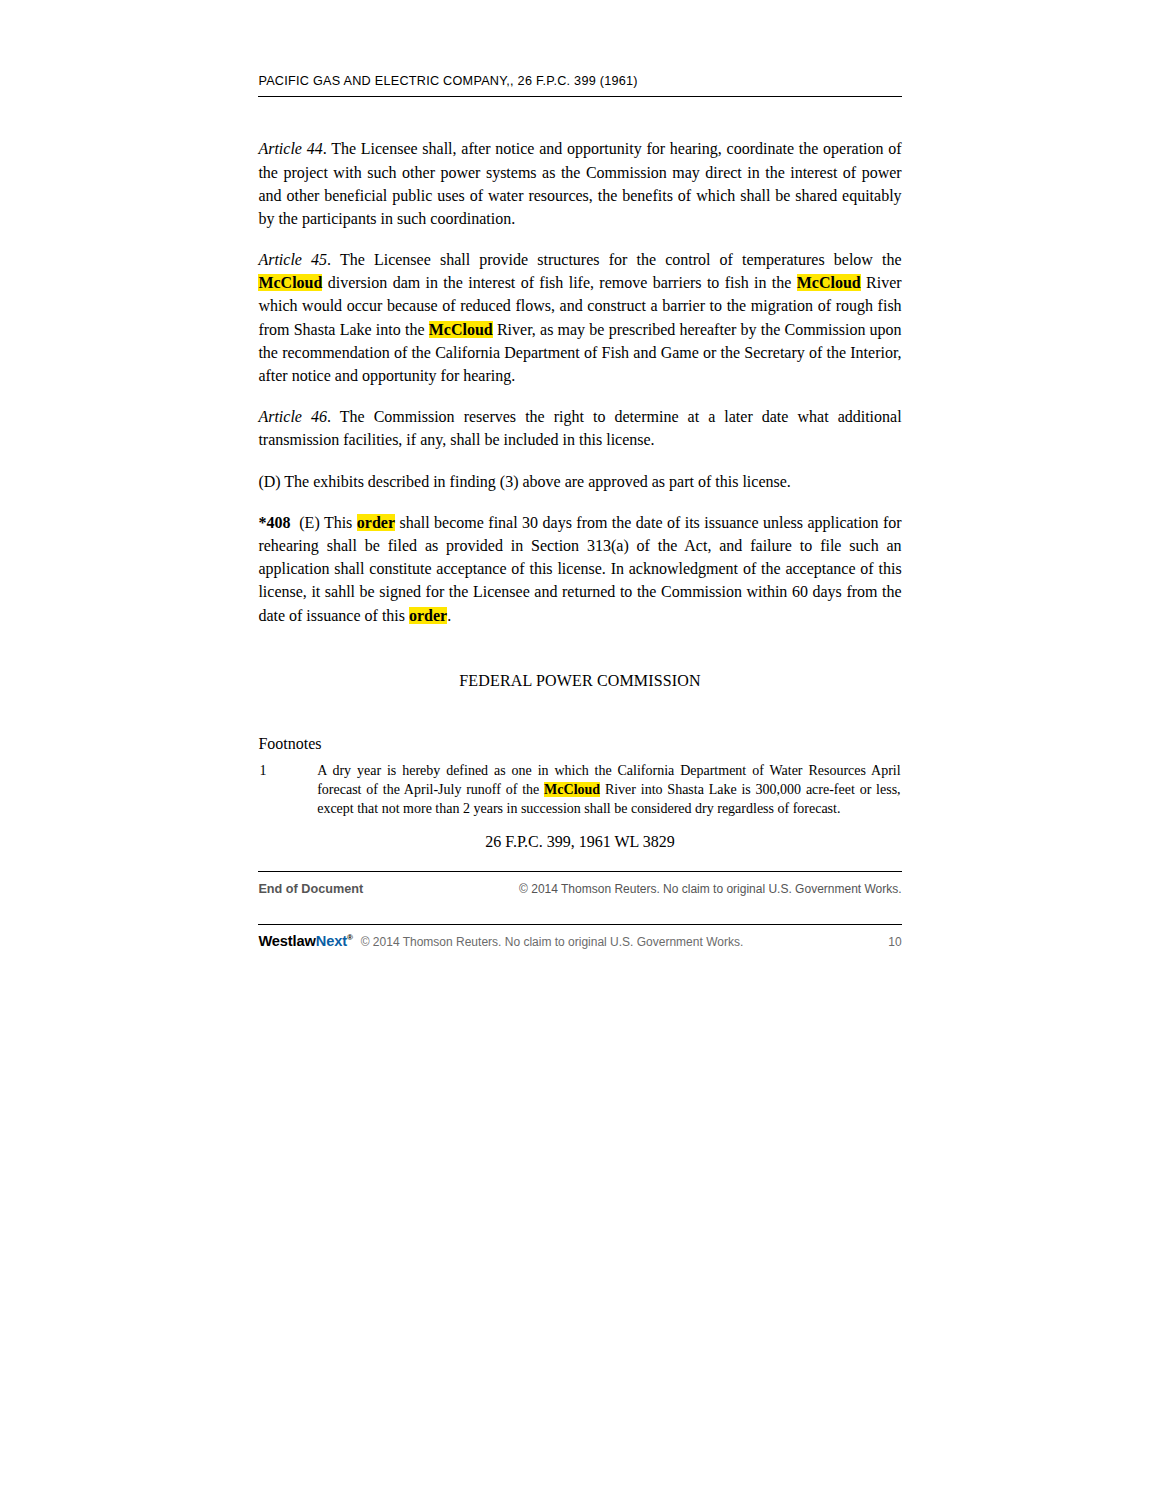PACIFIC GAS AND ELECTRIC COMPANY,, 26 F.P.C. 399 (1961)
Article 44. The Licensee shall, after notice and opportunity for hearing, coordinate the operation of the project with such other power systems as the Commission may direct in the interest of power and other beneficial public uses of water resources, the benefits of which shall be shared equitably by the participants in such coordination.
Article 45. The Licensee shall provide structures for the control of temperatures below the McCloud diversion dam in the interest of fish life, remove barriers to fish in the McCloud River which would occur because of reduced flows, and construct a barrier to the migration of rough fish from Shasta Lake into the McCloud River, as may be prescribed hereafter by the Commission upon the recommendation of the California Department of Fish and Game or the Secretary of the Interior, after notice and opportunity for hearing.
Article 46. The Commission reserves the right to determine at a later date what additional transmission facilities, if any, shall be included in this license.
(D) The exhibits described in finding (3) above are approved as part of this license.
*408 (E) This order shall become final 30 days from the date of its issuance unless application for rehearing shall be filed as provided in Section 313(a) of the Act, and failure to file such an application shall constitute acceptance of this license. In acknowledgment of the acceptance of this license, it sahll be signed for the Licensee and returned to the Commission within 60 days from the date of issuance of this order.
FEDERAL POWER COMMISSION
Footnotes
| 1 | A dry year is hereby defined as one in which the California Department of Water Resources April forecast of the April-July runoff of the McCloud River into Shasta Lake is 300,000 acre-feet or less, except that not more than 2 years in succession shall be considered dry regardless of forecast. |
26 F.P.C. 399, 1961 WL 3829
End of Document © 2014 Thomson Reuters. No claim to original U.S. Government Works.
WestlawNext® © 2014 Thomson Reuters. No claim to original U.S. Government Works.
10